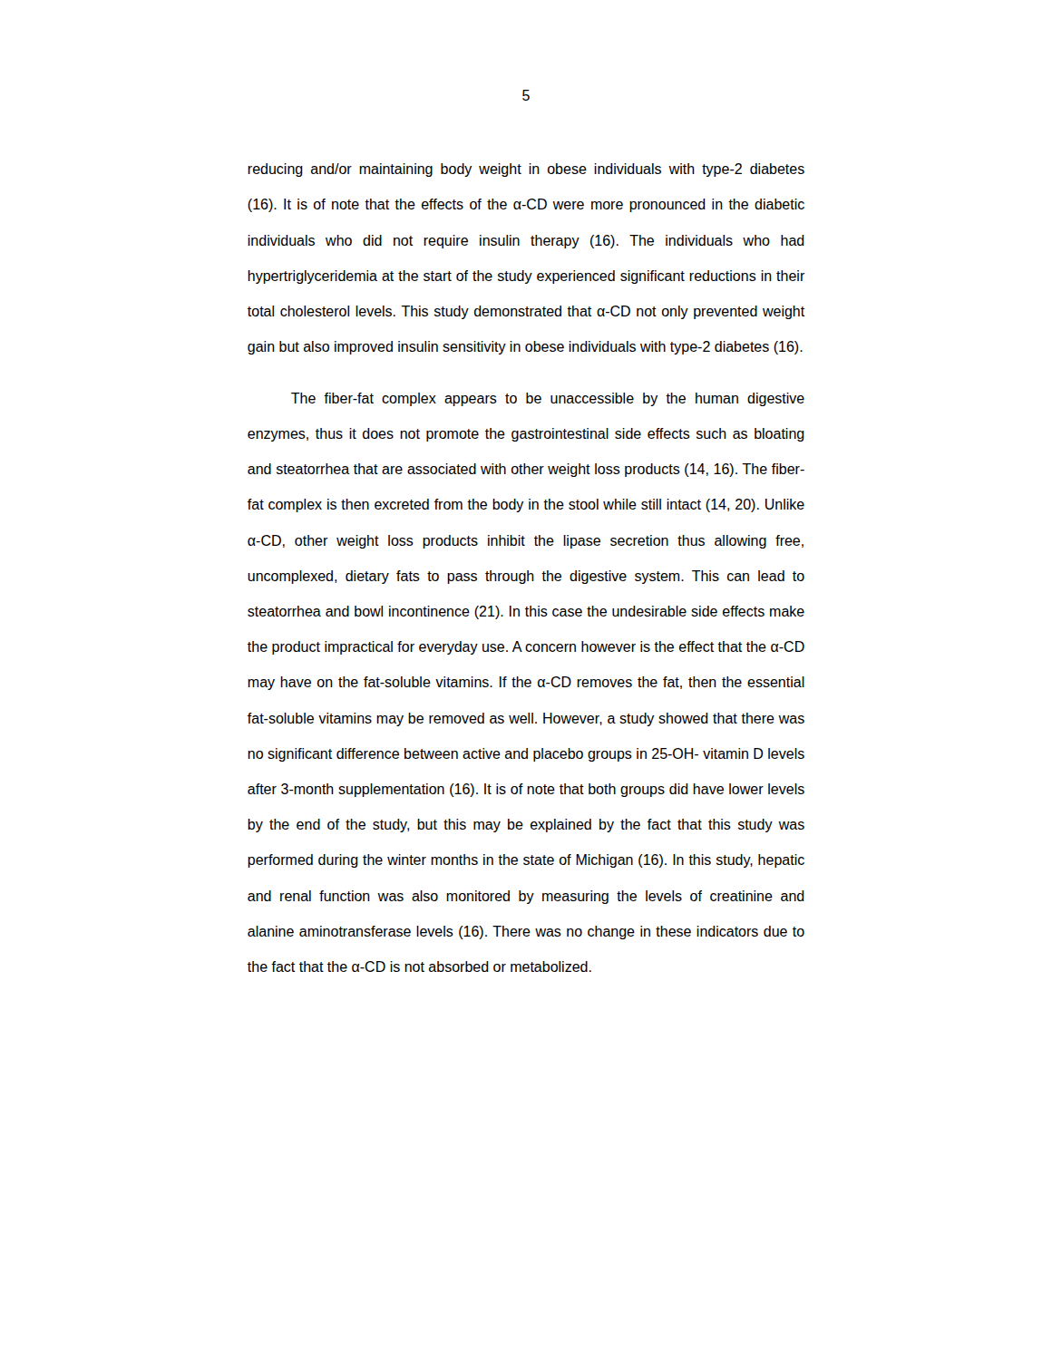5
reducing and/or maintaining body weight in obese individuals with type-2 diabetes (16). It is of note that the effects of the α-CD were more pronounced in the diabetic individuals who did not require insulin therapy (16). The individuals who had hypertriglyceridemia at the start of the study experienced significant reductions in their total cholesterol levels. This study demonstrated that α-CD not only prevented weight gain but also improved insulin sensitivity in obese individuals with type-2 diabetes (16).
The fiber-fat complex appears to be unaccessible by the human digestive enzymes, thus it does not promote the gastrointestinal side effects such as bloating and steatorrhea that are associated with other weight loss products (14, 16). The fiber-fat complex is then excreted from the body in the stool while still intact (14, 20). Unlike α-CD, other weight loss products inhibit the lipase secretion thus allowing free, uncomplexed, dietary fats to pass through the digestive system. This can lead to steatorrhea and bowl incontinence (21). In this case the undesirable side effects make the product impractical for everyday use. A concern however is the effect that the α-CD may have on the fat-soluble vitamins. If the α-CD removes the fat, then the essential fat-soluble vitamins may be removed as well. However, a study showed that there was no significant difference between active and placebo groups in 25-OH- vitamin D levels after 3-month supplementation (16). It is of note that both groups did have lower levels by the end of the study, but this may be explained by the fact that this study was performed during the winter months in the state of Michigan (16). In this study, hepatic and renal function was also monitored by measuring the levels of creatinine and alanine aminotransferase levels (16). There was no change in these indicators due to the fact that the α-CD is not absorbed or metabolized.